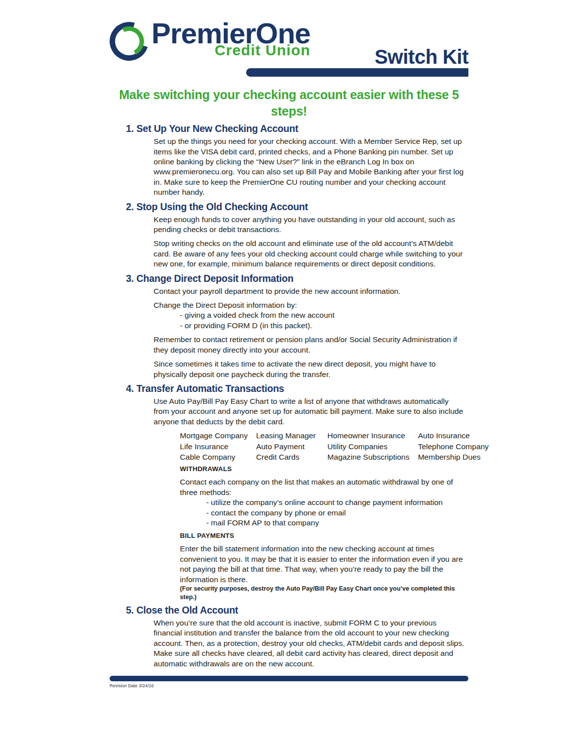PremierOne Credit Union
Switch Kit
Make switching your checking account easier with these 5 steps!
Set Up Your New Checking Account
Set up the things you need for your checking account. With a Member Service Rep, set up items like the VISA debit card, printed checks, and a Phone Banking pin number. Set up online banking by clicking the “New User?” link in the eBranch Log In box on www.premieronecu.org. You can also set up Bill Pay and Mobile Banking after your first log in. Make sure to keep the PremierOne CU routing number and your checking account number handy.
Stop Using the Old Checking Account
Keep enough funds to cover anything you have outstanding in your old account, such as pending checks or debit transactions.
Stop writing checks on the old account and eliminate use of the old account’s ATM/debit card. Be aware of any fees your old checking account could charge while switching to your new one, for example, minimum balance requirements or direct deposit conditions.
Change Direct Deposit Information
Contact your payroll department to provide the new account information.
Change the Direct Deposit information by:
- giving a voided check from the new account
- or providing FORM D (in this packet).
Remember to contact retirement or pension plans and/or Social Security Administration if they deposit money directly into your account.
Since sometimes it takes time to activate the new direct deposit, you might have to physically deposit one paycheck during the transfer.
Transfer Automatic Transactions
Use Auto Pay/Bill Pay Easy Chart to write a list of anyone that withdraws automatically from your account and anyone set up for automatic bill payment. Make sure to also include anyone that deducts by the debit card.
Mortgage Company Leasing Manager Homeowner Insurance Auto Insurance Life Insurance Auto Payment Utility Companies Telephone Company Cable Company Credit Cards Magazine Subscriptions Membership Dues
WITHDRAWALS
Contact each company on the list that makes an automatic withdrawal by one of three methods:
- utilize the company’s online account to change payment information
- contact the company by phone or email
- mail FORM AP to that company
BILL PAYMENTS
Enter the bill statement information into the new checking account at times convenient to you. It may be that it is easier to enter the information even if you are not paying the bill at that time. That way, when you’re ready to pay the bill the information is there.
(For security purposes, destroy the Auto Pay/Bill Pay Easy Chart once you’ve completed this step.)
Close the Old Account
When you’re sure that the old account is inactive, submit FORM C to your previous financial institution and transfer the balance from the old account to your new checking account. Then, as a protection, destroy your old checks, ATM/debit cards and deposit slips. Make sure all checks have cleared, all debit card activity has cleared, direct deposit and automatic withdrawals are on the new account.
Revision Date 3/24/16